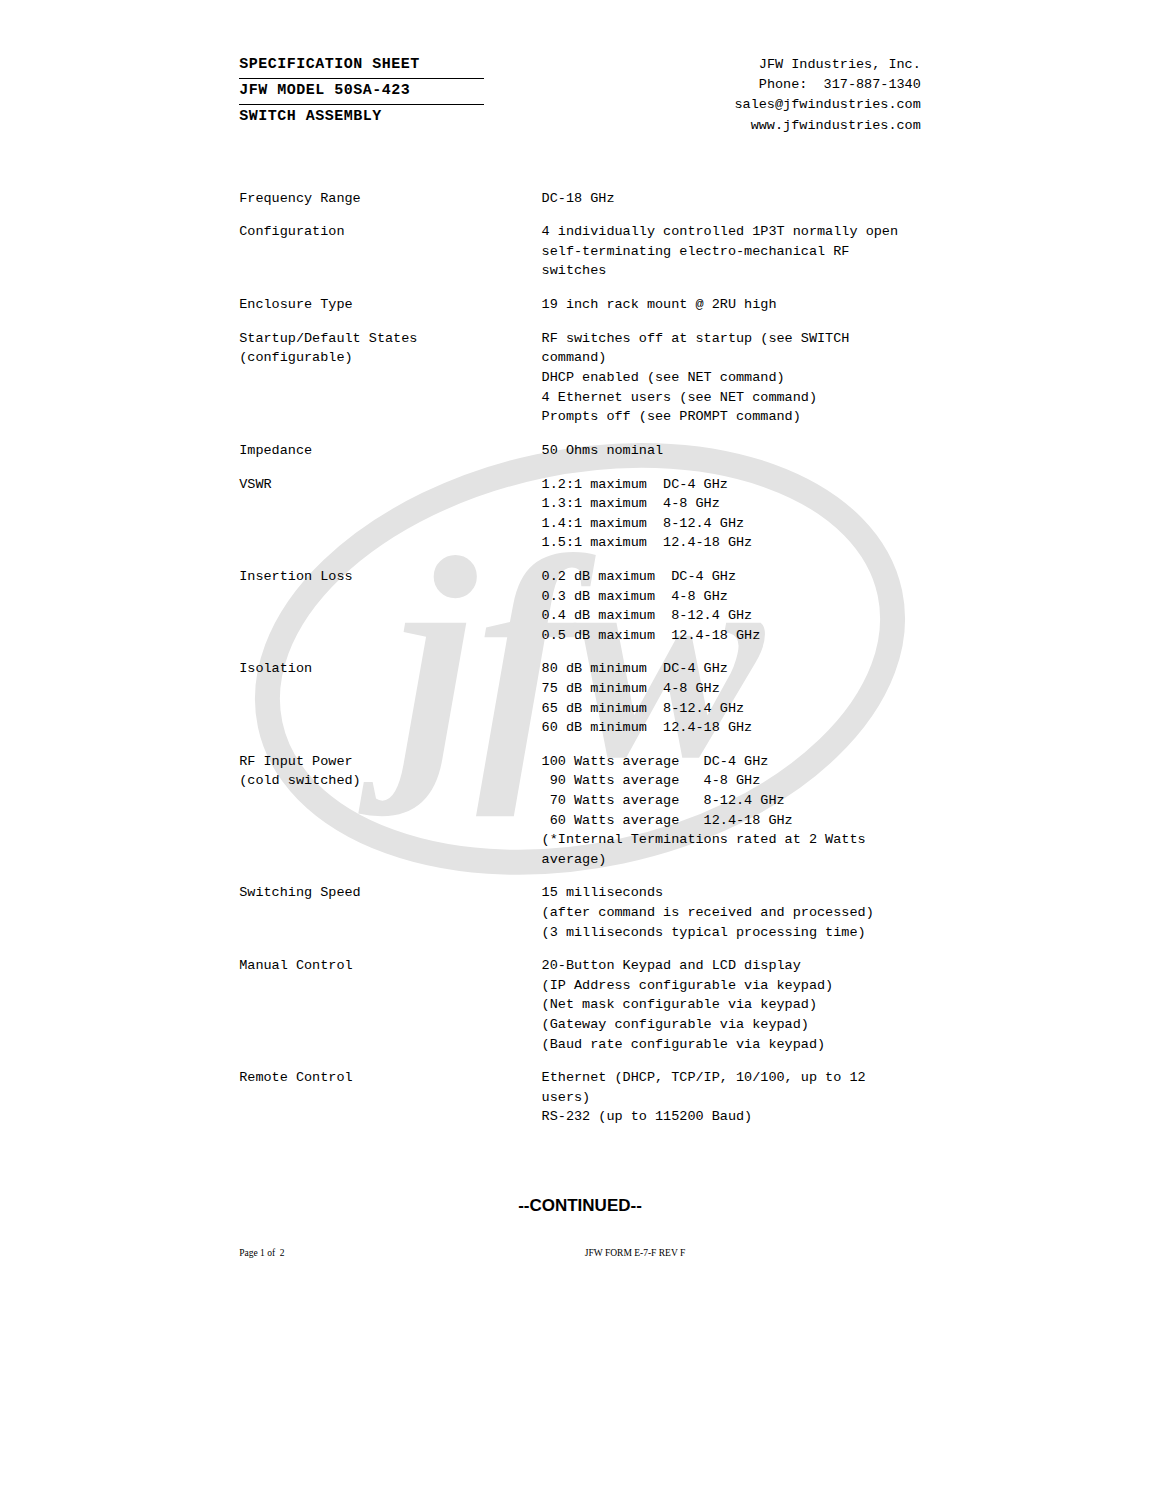jfw
SPECIFICATION SHEET JFW MODEL 50SA-423 SWITCH ASSEMBLY
JFW Industries, Inc.
Phone: 317-887-1340
sales@jfwindustries.com
www.jfwindustries.com
| Frequency Range | DC-18 GHz |
| Configuration | 4 individually controlled 1P3T normally open self-terminating electro-mechanical RF switches |
| Enclosure Type | 19 inch rack mount @ 2RU high |
| Startup/Default States (configurable) | RF switches off at startup (see SWITCH command) DHCP enabled (see NET command) 4 Ethernet users (see NET command) Prompts off (see PROMPT command) |
| Impedance | 50 Ohms nominal |
| VSWR | 1.2:1 maximum DC-4 GHz 1.3:1 maximum 4-8 GHz 1.4:1 maximum 8-12.4 GHz 1.5:1 maximum 12.4-18 GHz |
| Insertion Loss | 0.2 dB maximum DC-4 GHz 0.3 dB maximum 4-8 GHz 0.4 dB maximum 8-12.4 GHz 0.5 dB maximum 12.4-18 GHz |
| Isolation | 80 dB minimum DC-4 GHz 75 dB minimum 4-8 GHz 65 dB minimum 8-12.4 GHz 60 dB minimum 12.4-18 GHz |
| RF Input Power (cold switched) | 100 Watts average DC-4 GHz 90 Watts average 4-8 GHz 70 Watts average 8-12.4 GHz 60 Watts average 12.4-18 GHz (*Internal Terminations rated at 2 Watts average) |
| Switching Speed | 15 milliseconds (after command is received and processed) (3 milliseconds typical processing time) |
| Manual Control | 20-Button Keypad and LCD display (IP Address configurable via keypad) (Net mask configurable via keypad) (Gateway configurable via keypad) (Baud rate configurable via keypad) |
| Remote Control | Ethernet (DHCP, TCP/IP, 10/100, up to 12 users) RS-232 (up to 115200 Baud) |
--CONTINUED--
Page 1 of 2
JFW FORM E-7-F REV F